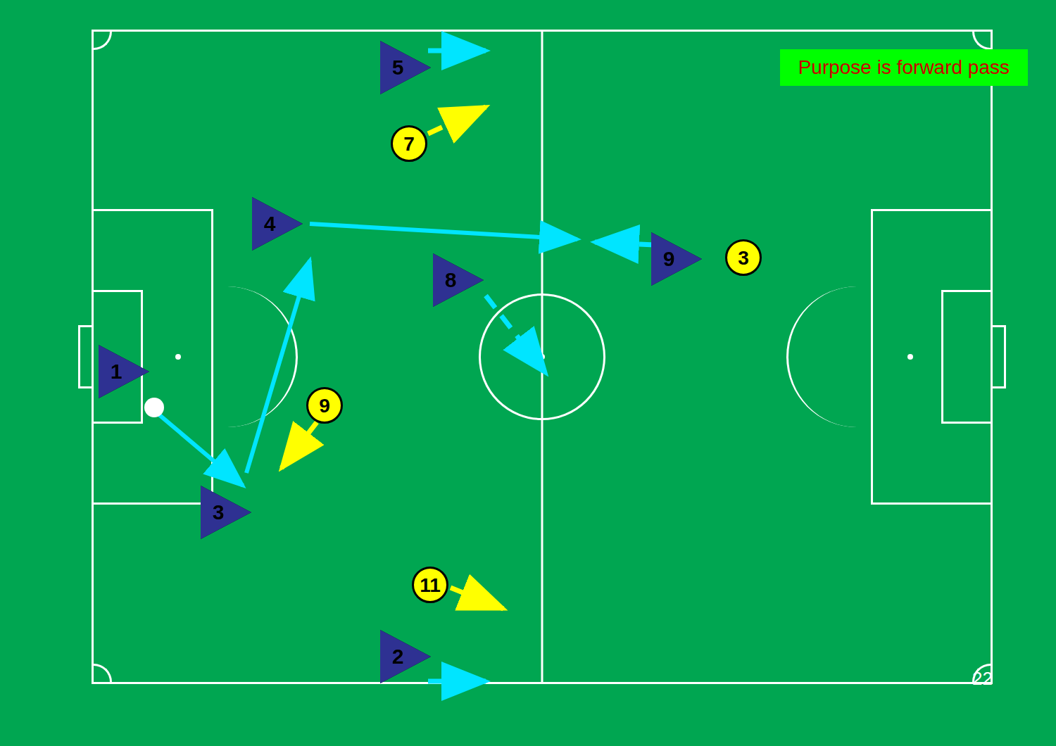Purpose is forward pass
22
5
4
8
9
1
3
2
7
3
9
11